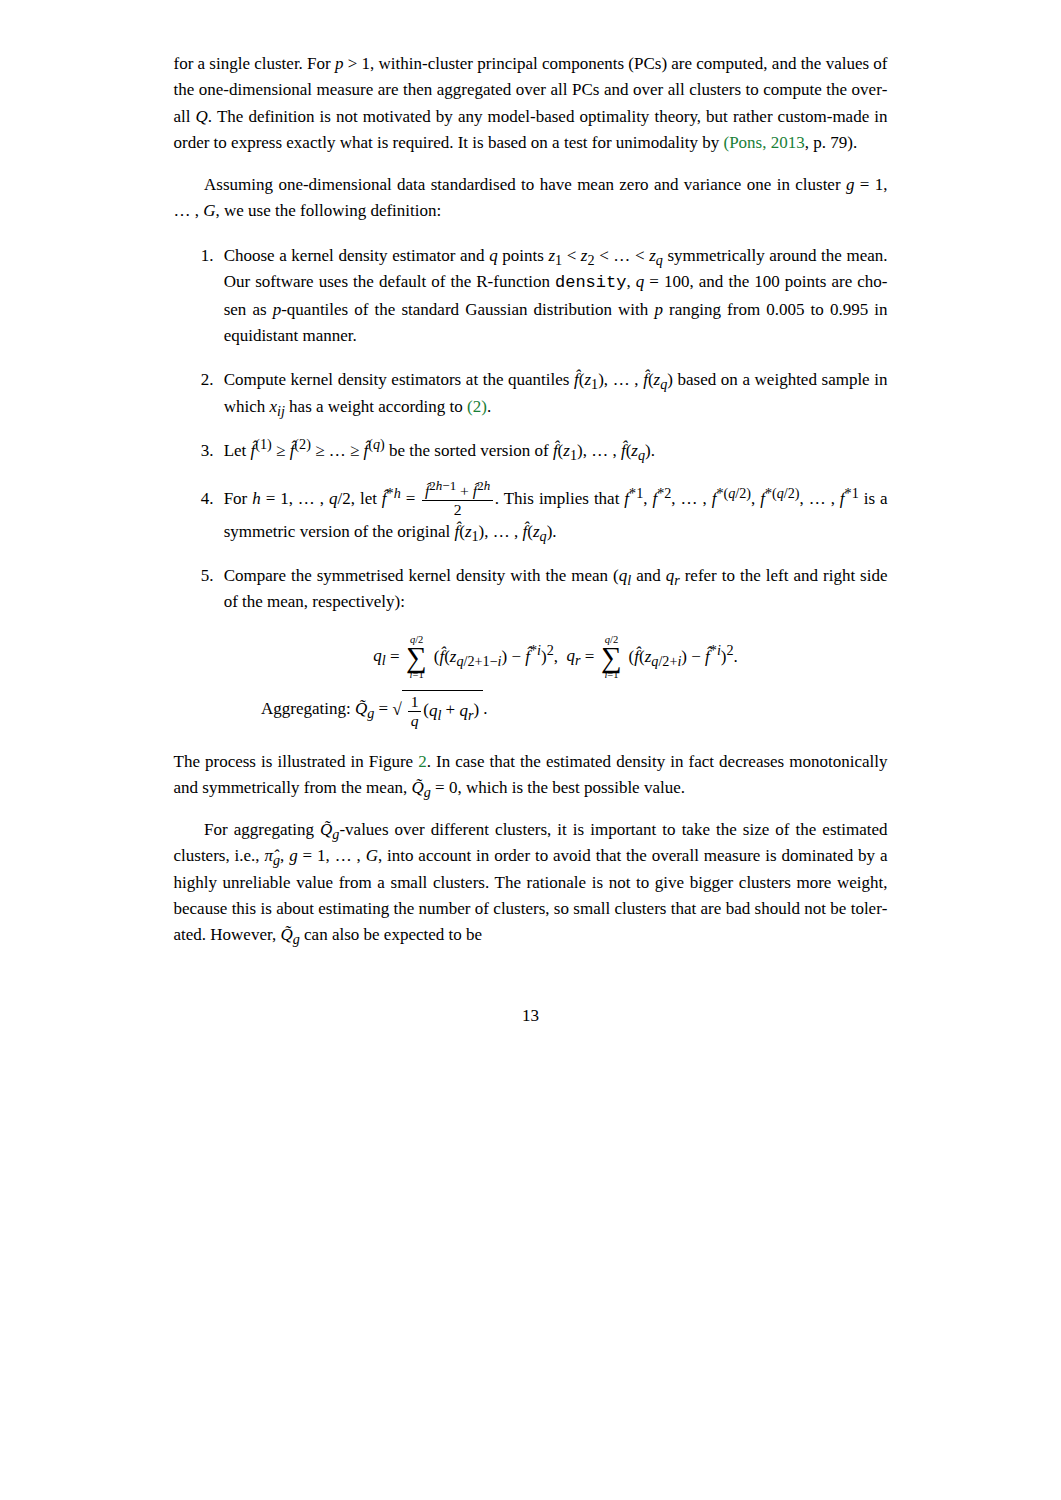for a single cluster. For p > 1, within-cluster principal components (PCs) are computed, and the values of the one-dimensional measure are then aggregated over all PCs and over all clusters to compute the overall Q. The definition is not motivated by any model-based optimality theory, but rather custom-made in order to express exactly what is required. It is based on a test for unimodality by (Pons, 2013, p. 79).
Assuming one-dimensional data standardised to have mean zero and variance one in cluster g = 1, … , G, we use the following definition:
Choose a kernel density estimator and q points z1 < z2 < … < zq symmetrically around the mean. Our software uses the default of the R-function density, q = 100, and the 100 points are chosen as p-quantiles of the standard Gaussian distribution with p ranging from 0.005 to 0.995 in equidistant manner.
Compute kernel density estimators at the quantiles f̂(z1), … , f̂(zq) based on a weighted sample in which xij has a weight according to (2).
Let f̂(1) ≥ f̂(2) ≥ … ≥ f̂(q) be the sorted version of f̂(z1), … , f̂(zq).
For h = 1, … , q/2, let f̂*h = f̂2h−1 + f̂2h 2. This implies that f*1, f*2, … , f*(q/2), f*(q/2), … , f*1 is a symmetric version of the original f̂(z1), … , f̂(zq).
Compare the symmetrised kernel density with the mean (ql and qr refer to the left and right side of the mean, respectively):
ql = q/2∑i=1 (f̂(zq/2+1−i) − f̂*i)2, qr = q/2∑i=1 (f̂(zq/2+i) − f̂*i)2.
Aggregating: Q̃g = √1 q(ql + qr).
The process is illustrated in Figure 2. In case that the estimated density in fact decreases monotonically and symmetrically from the mean, Q̃g = 0, which is the best possible value.
For aggregating Q̃g-values over different clusters, it is important to take the size of the estimated clusters, i.e., π̂g, g = 1, … , G, into account in order to avoid that the overall measure is dominated by a highly unreliable value from a small clusters. The rationale is not to give bigger clusters more weight, because this is about estimating the number of clusters, so small clusters that are bad should not be tolerated. However, Q̃g can also be expected to be
13